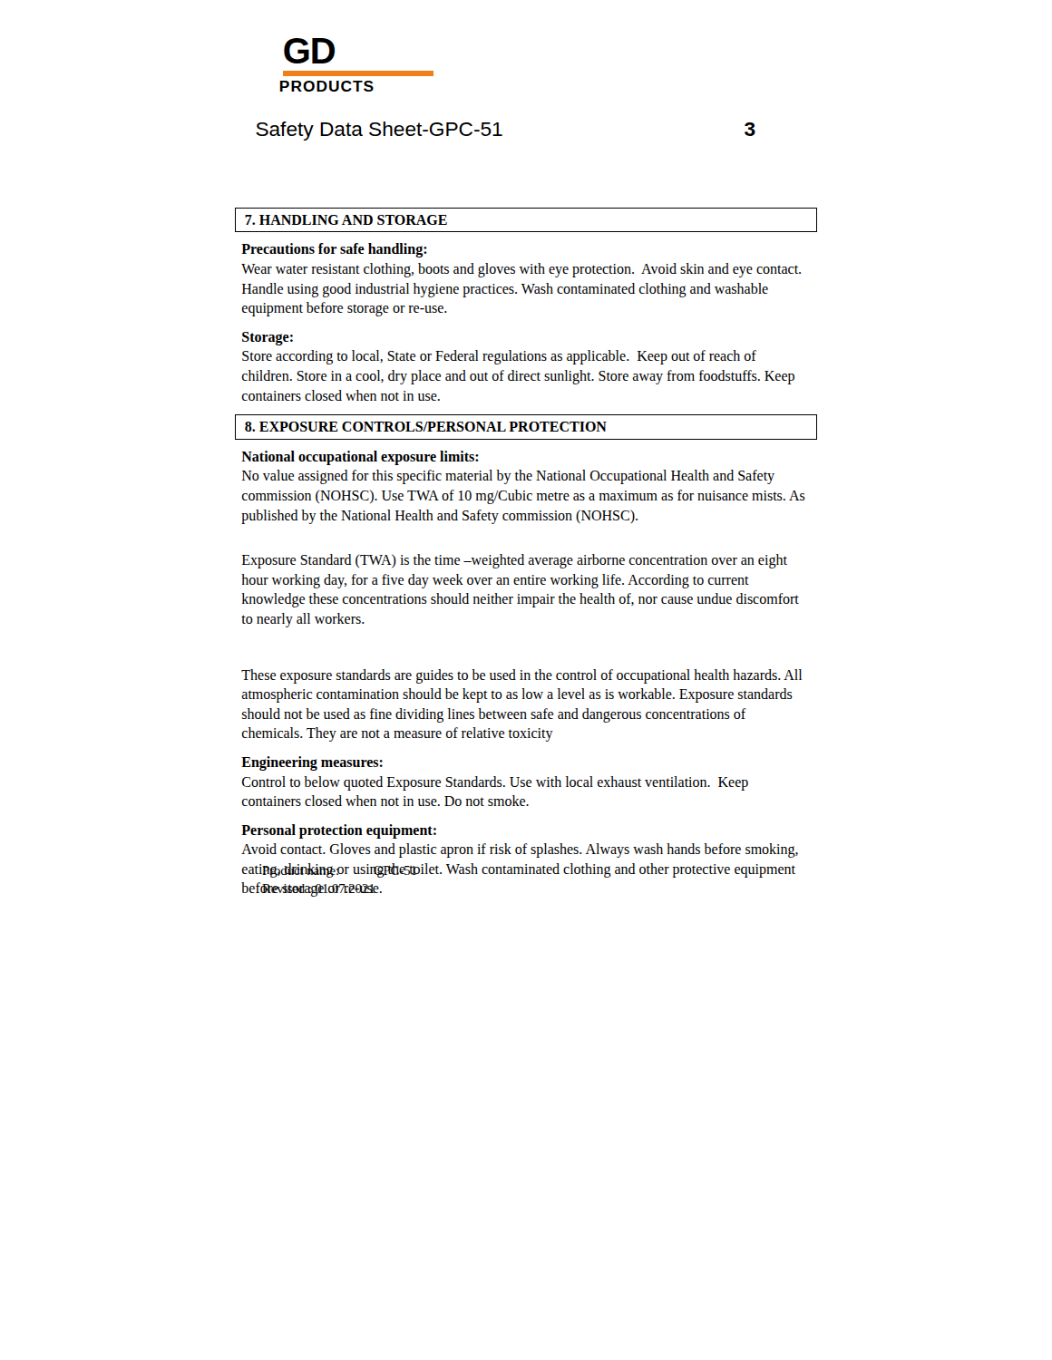GD
PRODUCTS
3
Safety Data Sheet-GPC-51
7. HANDLING AND STORAGE
Precautions for safe handling:
Wear water resistant clothing, boots and gloves with eye protection. Avoid skin and eye contact. Handle using good industrial hygiene practices. Wash contaminated clothing and washable equipment before storage or re-use.
Storage:
Store according to local, State or Federal regulations as applicable. Keep out of reach of children. Store in a cool, dry place and out of direct sunlight. Store away from foodstuffs. Keep containers closed when not in use.
8. EXPOSURE CONTROLS/PERSONAL PROTECTION
National occupational exposure limits:
No value assigned for this specific material by the National Occupational Health and Safety commission (NOHSC). Use TWA of 10 mg/Cubic metre as a maximum as for nuisance mists. As published by the National Health and Safety commission (NOHSC).
Exposure Standard (TWA) is the time –weighted average airborne concentration over an eight hour working day, for a five day week over an entire working life. According to current knowledge these concentrations should neither impair the health of, nor cause undue discomfort to nearly all workers.
These exposure standards are guides to be used in the control of occupational health hazards. All atmospheric contamination should be kept to as low a level as is workable. Exposure standards should not be used as fine dividing lines between safe and dangerous concentrations of chemicals. They are not a measure of relative toxicity
Engineering measures:
Control to below quoted Exposure Standards. Use with local exhaust ventilation. Keep containers closed when not in use. Do not smoke.
Personal protection equipment:
Avoid contact. Gloves and plastic apron if risk of splashes. Always wash hands before smoking, eating, drinking or using the toilet. Wash contaminated clothing and other protective equipment before storage or re-use.
Product name: GPC-51
Revised : 01.07.2021